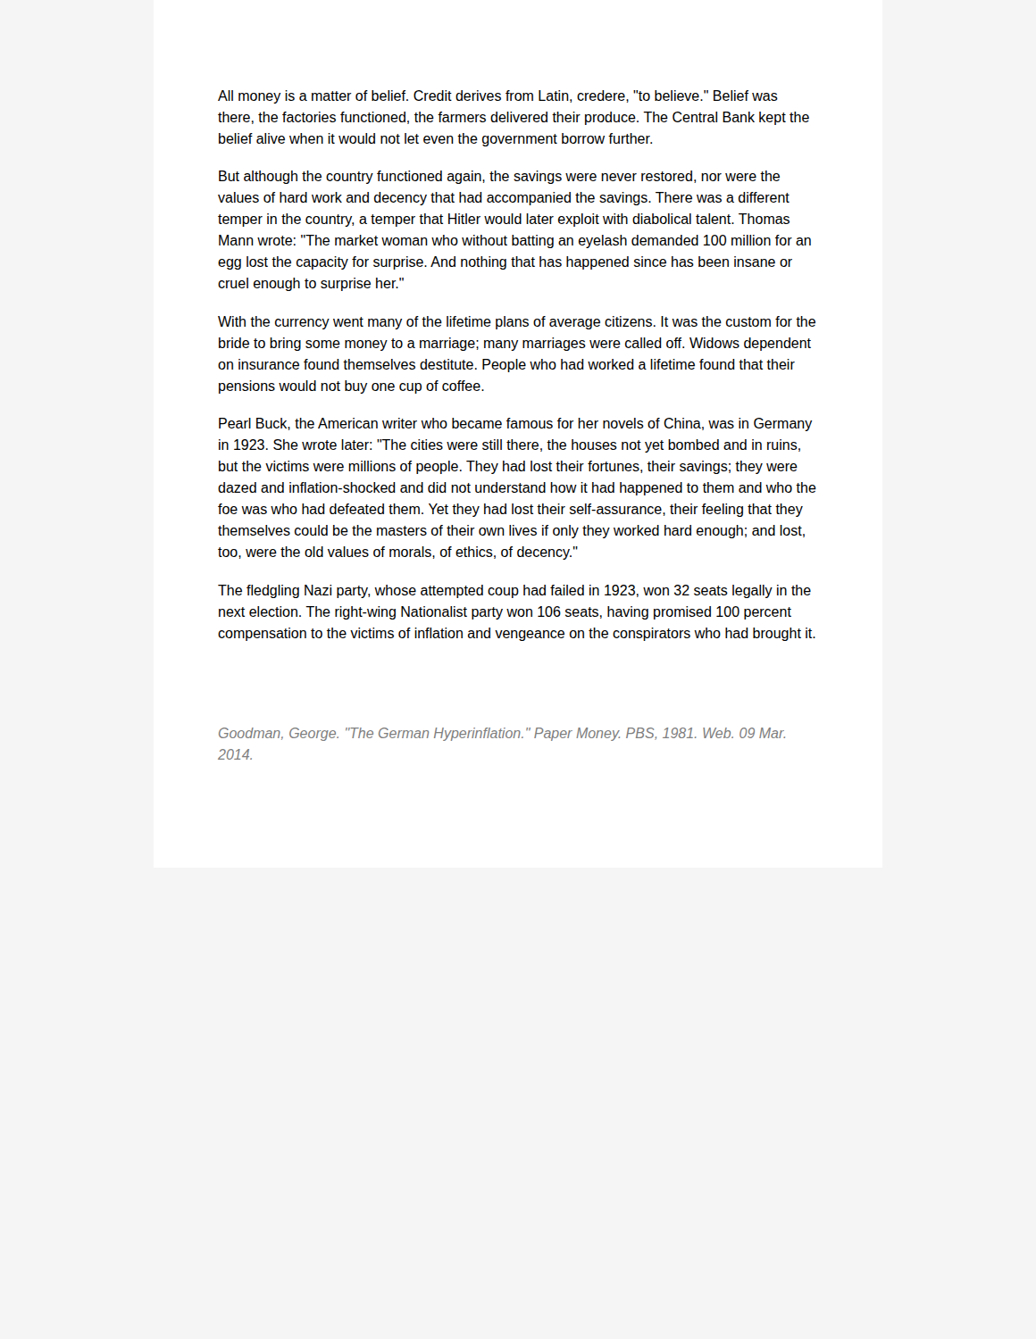All money is a matter of belief. Credit derives from Latin, credere, "to believe." Belief was there, the factories functioned, the farmers delivered their produce. The Central Bank kept the belief alive when it would not let even the government borrow further.
But although the country functioned again, the savings were never restored, nor were the values of hard work and decency that had accompanied the savings. There was a different temper in the country, a temper that Hitler would later exploit with diabolical talent. Thomas Mann wrote: "The market woman who without batting an eyelash demanded 100 million for an egg lost the capacity for surprise. And nothing that has happened since has been insane or cruel enough to surprise her."
With the currency went many of the lifetime plans of average citizens. It was the custom for the bride to bring some money to a marriage; many marriages were called off. Widows dependent on insurance found themselves destitute. People who had worked a lifetime found that their pensions would not buy one cup of coffee.
Pearl Buck, the American writer who became famous for her novels of China, was in Germany in 1923. She wrote later: "The cities were still there, the houses not yet bombed and in ruins, but the victims were millions of people. They had lost their fortunes, their savings; they were dazed and inflation-shocked and did not understand how it had happened to them and who the foe was who had defeated them. Yet they had lost their self-assurance, their feeling that they themselves could be the masters of their own lives if only they worked hard enough; and lost, too, were the old values of morals, of ethics, of decency."
The fledgling Nazi party, whose attempted coup had failed in 1923, won 32 seats legally in the next election. The right-wing Nationalist party won 106 seats, having promised 100 percent compensation to the victims of inflation and vengeance on the conspirators who had brought it.
Goodman, George. "The German Hyperinflation." Paper Money. PBS, 1981. Web. 09 Mar. 2014.